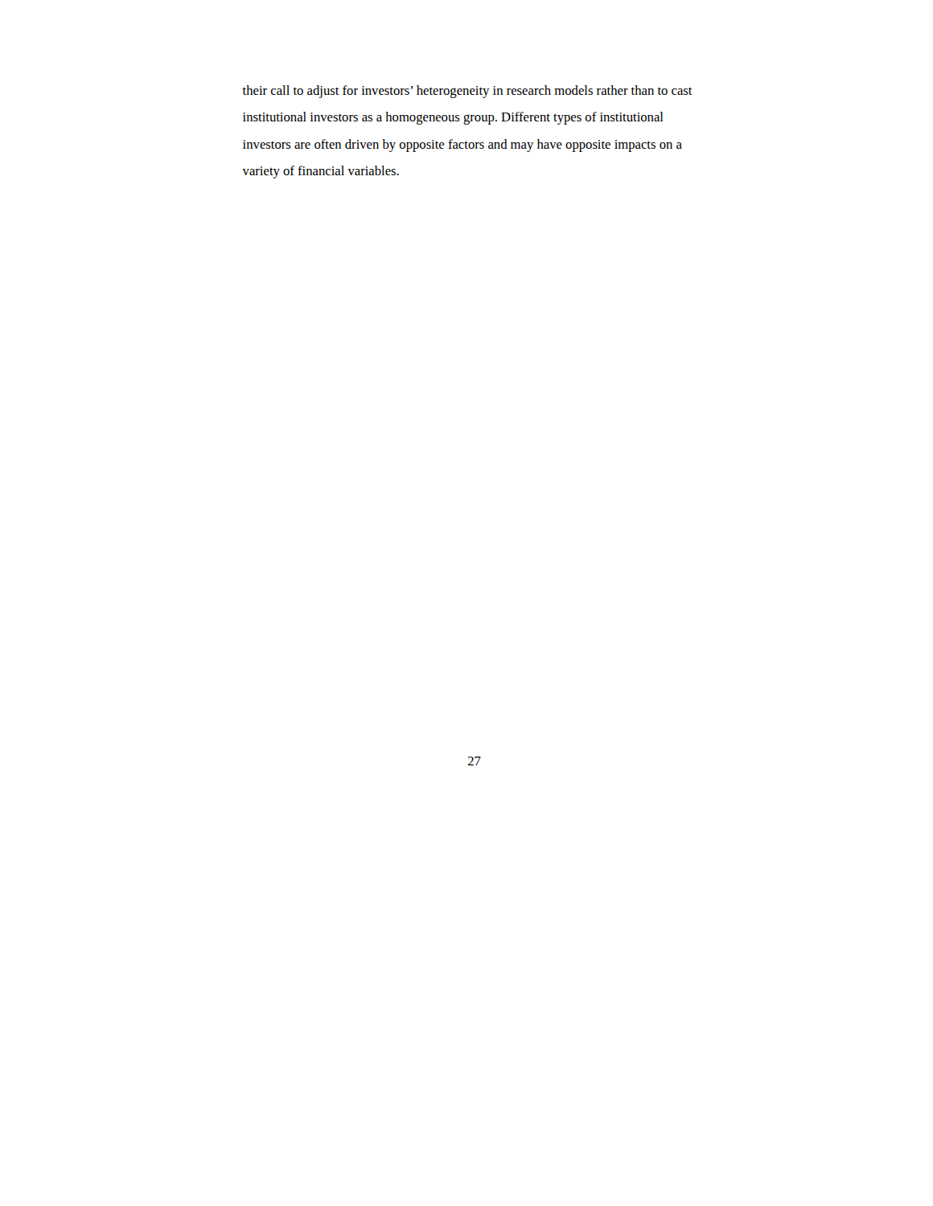their call to adjust for investors’ heterogeneity in research models rather than to cast institutional investors as a homogeneous group. Different types of institutional investors are often driven by opposite factors and may have opposite impacts on a variety of financial variables.
27